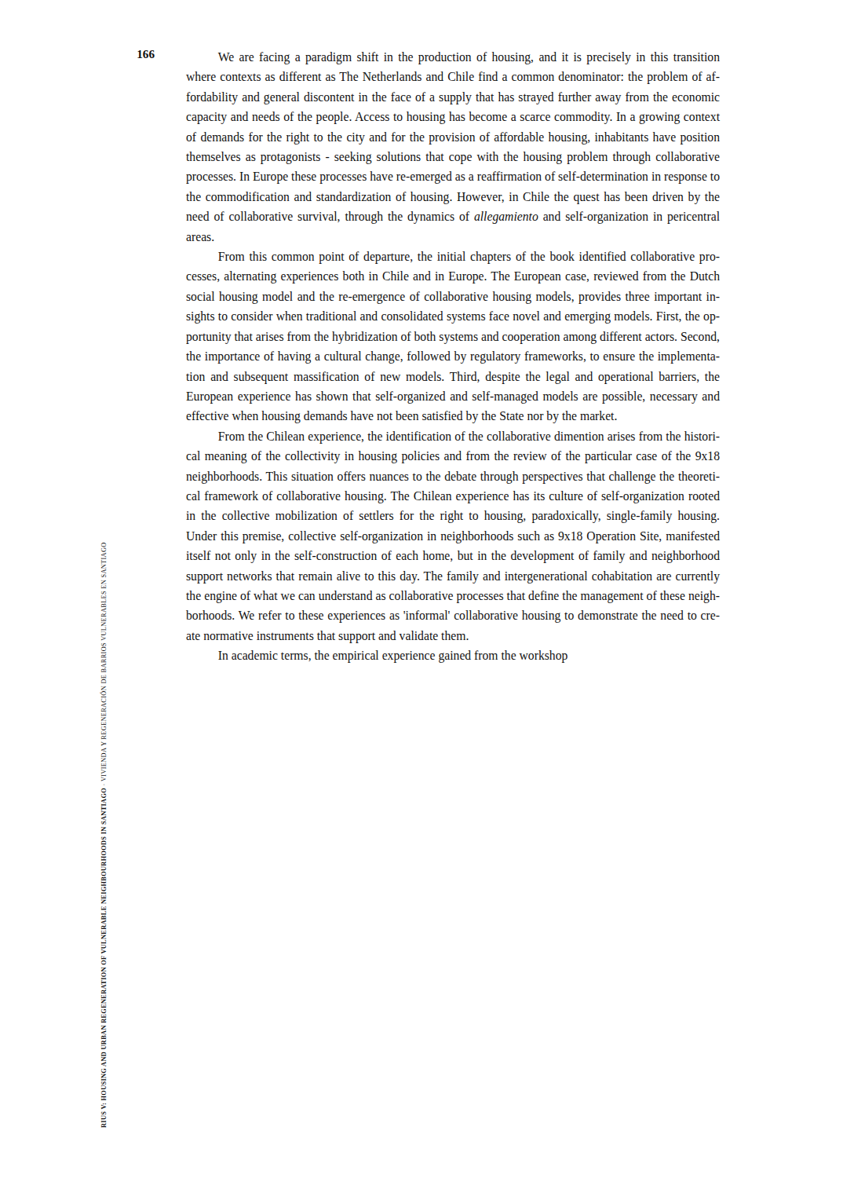166
RIUS V: HOUSING AND URBAN REGENERATION OF VULNERABLE NEIGHBOURHOODS IN SANTIAGO · VIVIENDA Y REGENERACIÓN DE BARRIOS VULNERABLES EN SANTIAGO
We are facing a paradigm shift in the production of housing, and it is precisely in this transition where contexts as different as The Netherlands and Chile find a common denominator: the problem of affordability and general discontent in the face of a supply that has strayed further away from the economic capacity and needs of the people. Access to housing has become a scarce commodity. In a growing context of demands for the right to the city and for the provision of affordable housing, inhabitants have position themselves as protagonists - seeking solutions that cope with the housing problem through collaborative processes. In Europe these processes have re-emerged as a reaffirmation of self-determination in response to the commodification and standardization of housing. However, in Chile the quest has been driven by the need of collaborative survival, through the dynamics of allegamiento and self-organization in pericentral areas.
From this common point of departure, the initial chapters of the book identified collaborative processes, alternating experiences both in Chile and in Europe. The European case, reviewed from the Dutch social housing model and the re-emergence of collaborative housing models, provides three important insights to consider when traditional and consolidated systems face novel and emerging models. First, the opportunity that arises from the hybridization of both systems and cooperation among different actors. Second, the importance of having a cultural change, followed by regulatory frameworks, to ensure the implementation and subsequent massification of new models. Third, despite the legal and operational barriers, the European experience has shown that self-organized and self-managed models are possible, necessary and effective when housing demands have not been satisfied by the State nor by the market.
From the Chilean experience, the identification of the collaborative dimention arises from the historical meaning of the collectivity in housing policies and from the review of the particular case of the 9x18 neighborhoods. This situation offers nuances to the debate through perspectives that challenge the theoretical framework of collaborative housing. The Chilean experience has its culture of self-organization rooted in the collective mobilization of settlers for the right to housing, paradoxically, single-family housing. Under this premise, collective self-organization in neighborhoods such as 9x18 Operation Site, manifested itself not only in the self-construction of each home, but in the development of family and neighborhood support networks that remain alive to this day. The family and intergenerational cohabitation are currently the engine of what we can understand as collaborative processes that define the management of these neighborhoods. We refer to these experiences as 'informal' collaborative housing to demonstrate the need to create normative instruments that support and validate them.
In academic terms, the empirical experience gained from the workshop